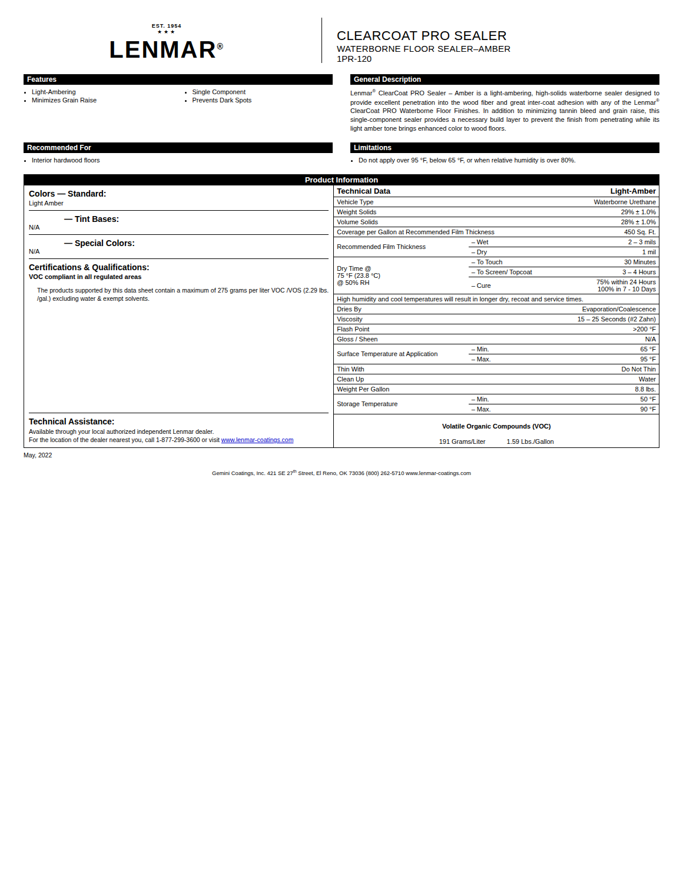EST. 1954 ★★★
LENMAR®
CLEARCOAT PRO SEALER
WATERBORNE FLOOR SEALER–AMBER
1PR-120
Features
Light-Ambering
Minimizes Grain Raise
Single Component
Prevents Dark Spots
General Description
Lenmar® ClearCoat PRO Sealer – Amber is a light-ambering, high-solids waterborne sealer designed to provide excellent penetration into the wood fiber and great inter-coat adhesion with any of the Lenmar® ClearCoat PRO Waterborne Floor Finishes. In addition to minimizing tannin bleed and grain raise, this single-component sealer provides a necessary build layer to prevent the finish from penetrating while its light amber tone brings enhanced color to wood floors.
Recommended For
Interior hardwood floors
Limitations
Do not apply over 95 °F, below 65 °F, or when relative humidity is over 80%.
Product Information
Colors — Standard:
Light Amber
— Tint Bases:
N/A
— Special Colors:
N/A
Certifications & Qualifications:
VOC compliant in all regulated areas
The products supported by this data sheet contain a maximum of 275 grams per liter VOC /VOS (2.29 lbs. /gal.) excluding water & exempt solvents.
Technical Assistance:
Available through your local authorized independent Lenmar dealer.
For the location of the dealer nearest you, call 1-877-299-3600 or visit www.lenmar-coatings.com
| Technical Data | Light-Amber |
| Vehicle Type | Waterborne Urethane |
| Weight Solids | 29% ± 1.0% |
| Volume Solids | 28% ± 1.0% |
| Coverage per Gallon at Recommended Film Thickness | 450 Sq. Ft. |
| Recommended Film Thickness | – Wet | 2 – 3 mils |
| – Dry | 1 mil |
| Dry Time @ 75 °F (23.8 °C) @ 50% RH | – To Touch | 30 Minutes |
| – To Screen/ Topcoat | 3 – 4 Hours |
| – Cure | 75% within 24 Hours 100% in 7 - 10 Days |
| High humidity and cool temperatures will result in longer dry, recoat and service times. |
| Dries By | Evaporation/Coalescence |
| Viscosity | 15 – 25 Seconds (#2 Zahn) |
| Flash Point | >200 °F |
| Gloss / Sheen | N/A |
| Surface Temperature at Application | – Min. | 65 °F |
| – Max. | 95 °F |
| Thin With | Do Not Thin |
| Clean Up | Water |
| Weight Per Gallon | 8.8 lbs. |
| Storage Temperature | – Min. | 50 °F |
| – Max. | 90 °F |
Volatile Organic Compounds (VOC)
191 Grams/Liter 1.59 Lbs./Gallon
May, 2022
Gemini Coatings, Inc. 421 SE 27th Street, El Reno, OK 73036 (800) 262-5710 www.lenmar-coatings.com